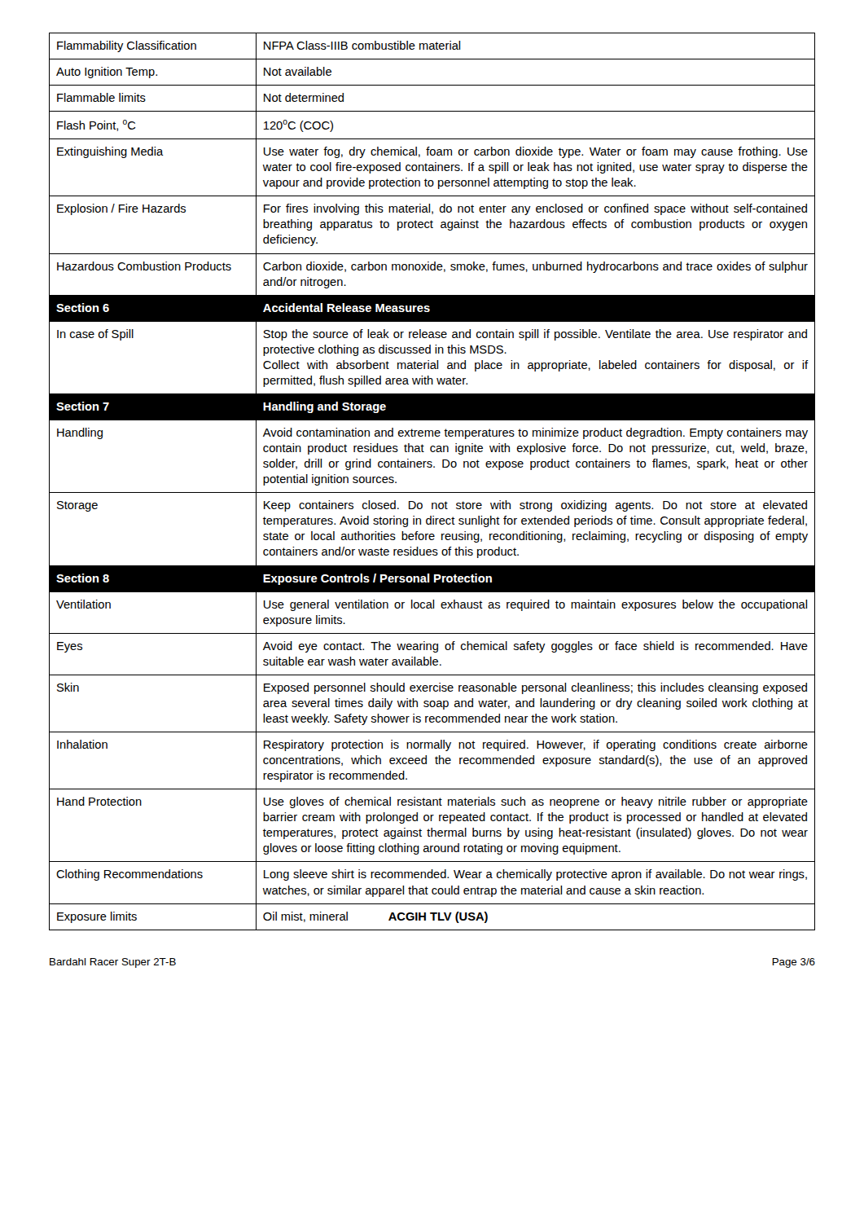| Flammability Classification | NFPA Class-IIIB combustible material |
| Auto Ignition Temp. | Not available |
| Flammable limits | Not determined |
| Flash Point, o C | 120 o C (COC) |
| Extinguishing Media | Use water fog, dry chemical, foam or carbon dioxide type. Water or foam may cause frothing. Use water to cool fire-exposed containers. If a spill or leak has not ignited, use water spray to disperse the vapour and provide protection to personnel attempting to stop the leak. |
| Explosion / Fire Hazards | For fires involving this material, do not enter any enclosed or confined space without self-contained breathing apparatus to protect against the hazardous effects of combustion products or oxygen deficiency. |
| Hazardous Combustion Products | Carbon dioxide, carbon monoxide, smoke, fumes, unburned hydrocarbons and trace oxides of sulphur and/or nitrogen. |
| Section 6 | Accidental Release Measures |
| In case of Spill | Stop the source of leak or release and contain spill if possible. Ventilate the area. Use respirator and protective clothing as discussed in this MSDS. Collect with absorbent material and place in appropriate, labeled containers for disposal, or if permitted, flush spilled area with water. |
| Section 7 | Handling and Storage |
| Handling | Avoid contamination and extreme temperatures to minimize product degradtion. Empty containers may contain product residues that can ignite with explosive force. Do not pressurize, cut, weld, braze, solder, drill or grind containers. Do not expose product containers to flames, spark, heat or other potential ignition sources. |
| Storage | Keep containers closed. Do not store with strong oxidizing agents. Do not store at elevated temperatures. Avoid storing in direct sunlight for extended periods of time. Consult appropriate federal, state or local authorities before reusing, reconditioning, reclaiming, recycling or disposing of empty containers and/or waste residues of this product. |
| Section 8 | Exposure Controls / Personal Protection |
| Ventilation | Use general ventilation or local exhaust as required to maintain exposures below the occupational exposure limits. |
| Eyes | Avoid eye contact. The wearing of chemical safety goggles or face shield is recommended. Have suitable ear wash water available. |
| Skin | Exposed personnel should exercise reasonable personal cleanliness; this includes cleansing exposed area several times daily with soap and water, and laundering or dry cleaning soiled work clothing at least weekly. Safety shower is recommended near the work station. |
| Inhalation | Respiratory protection is normally not required. However, if operating conditions create airborne concentrations, which exceed the recommended exposure standard(s), the use of an approved respirator is recommended. |
| Hand Protection | Use gloves of chemical resistant materials such as neoprene or heavy nitrile rubber or appropriate barrier cream with prolonged or repeated contact. If the product is processed or handled at elevated temperatures, protect against thermal burns by using heat-resistant (insulated) gloves. Do not wear gloves or loose fitting clothing around rotating or moving equipment. |
| Clothing Recommendations | Long sleeve shirt is recommended. Wear a chemically protective apron if available. Do not wear rings, watches, or similar apparel that could entrap the material and cause a skin reaction. |
| Exposure limits | Oil mist, mineral ACGIH TLV (USA) |
Bardahl Racer Super 2T-B Page 3/6